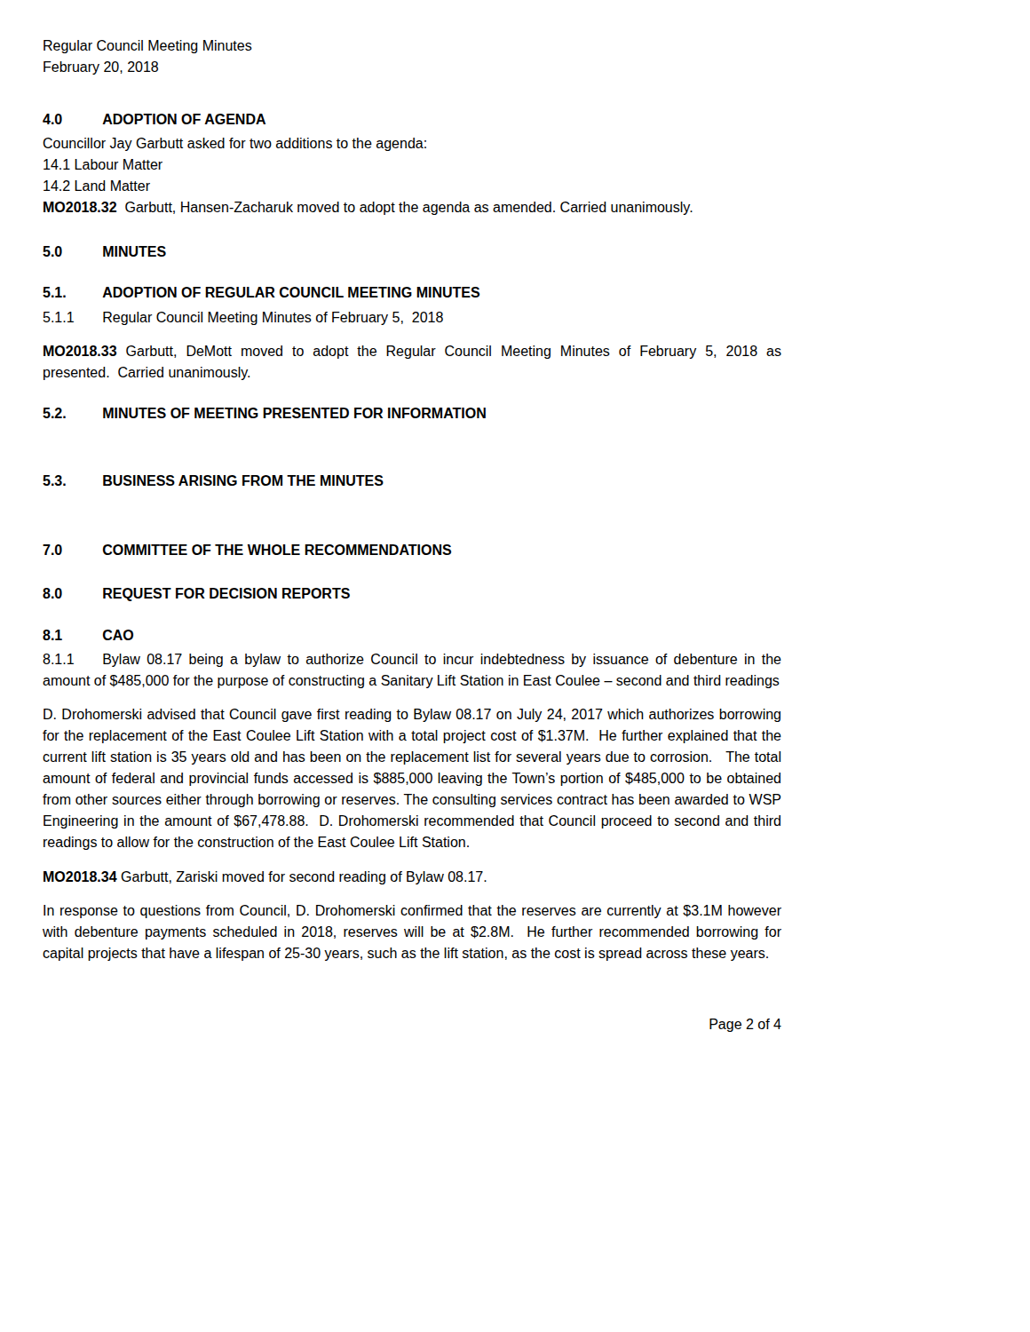Regular Council Meeting Minutes
February 20, 2018
4.0 ADOPTION OF AGENDA
Councillor Jay Garbutt asked for two additions to the agenda:
14.1 Labour Matter
14.2 Land Matter
MO2018.32 Garbutt, Hansen-Zacharuk moved to adopt the agenda as amended. Carried unanimously.
5.0 MINUTES
5.1. ADOPTION OF REGULAR COUNCIL MEETING MINUTES
5.1.1 Regular Council Meeting Minutes of February 5, 2018
MO2018.33 Garbutt, DeMott moved to adopt the Regular Council Meeting Minutes of February 5, 2018 as presented. Carried unanimously.
5.2. MINUTES OF MEETING PRESENTED FOR INFORMATION
5.3. BUSINESS ARISING FROM THE MINUTES
7.0 COMMITTEE OF THE WHOLE RECOMMENDATIONS
8.0 REQUEST FOR DECISION REPORTS
8.1 CAO
8.1.1 Bylaw 08.17 being a bylaw to authorize Council to incur indebtedness by issuance of debenture in the amount of $485,000 for the purpose of constructing a Sanitary Lift Station in East Coulee – second and third readings
D. Drohomerski advised that Council gave first reading to Bylaw 08.17 on July 24, 2017 which authorizes borrowing for the replacement of the East Coulee Lift Station with a total project cost of $1.37M. He further explained that the current lift station is 35 years old and has been on the replacement list for several years due to corrosion. The total amount of federal and provincial funds accessed is $885,000 leaving the Town’s portion of $485,000 to be obtained from other sources either through borrowing or reserves. The consulting services contract has been awarded to WSP Engineering in the amount of $67,478.88. D. Drohomerski recommended that Council proceed to second and third readings to allow for the construction of the East Coulee Lift Station.
MO2018.34 Garbutt, Zariski moved for second reading of Bylaw 08.17.
In response to questions from Council, D. Drohomerski confirmed that the reserves are currently at $3.1M however with debenture payments scheduled in 2018, reserves will be at $2.8M. He further recommended borrowing for capital projects that have a lifespan of 25-30 years, such as the lift station, as the cost is spread across these years.
Page 2 of 4